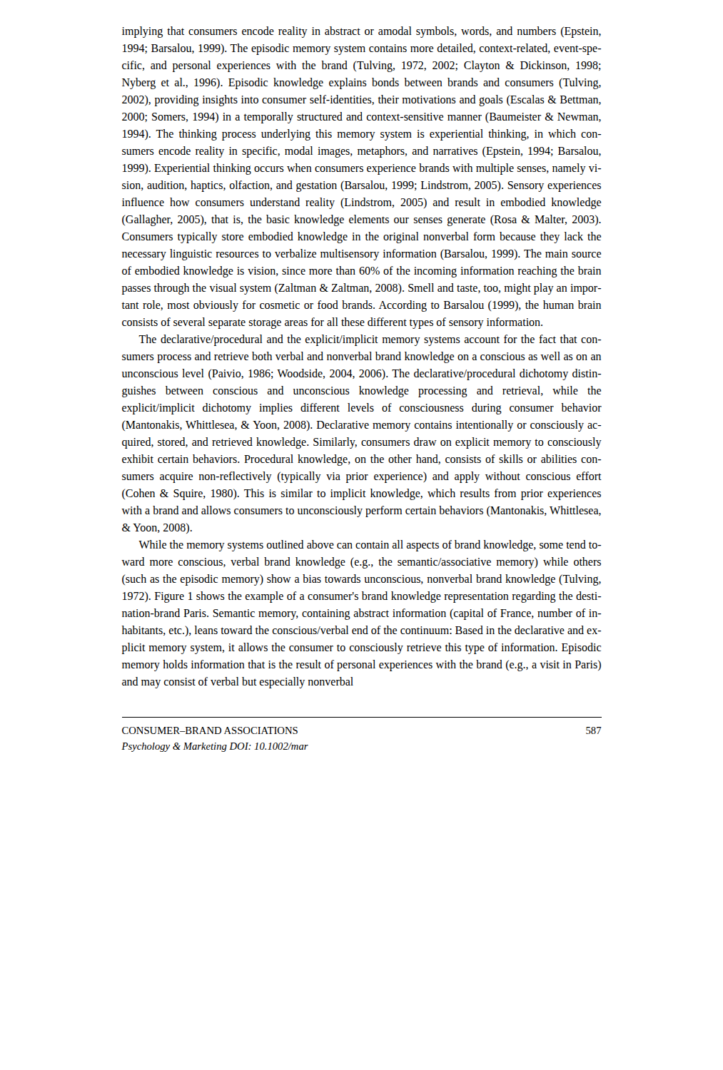implying that consumers encode reality in abstract or amodal symbols, words, and numbers (Epstein, 1994; Barsalou, 1999). The episodic memory system contains more detailed, context-related, event-specific, and personal experiences with the brand (Tulving, 1972, 2002; Clayton & Dickinson, 1998; Nyberg et al., 1996). Episodic knowledge explains bonds between brands and consumers (Tulving, 2002), providing insights into consumer self-identities, their motivations and goals (Escalas & Bettman, 2000; Somers, 1994) in a temporally structured and context-sensitive manner (Baumeister & Newman, 1994). The thinking process underlying this memory system is experiential thinking, in which consumers encode reality in specific, modal images, metaphors, and narratives (Epstein, 1994; Barsalou, 1999). Experiential thinking occurs when consumers experience brands with multiple senses, namely vision, audition, haptics, olfaction, and gestation (Barsalou, 1999; Lindstrom, 2005). Sensory experiences influence how consumers understand reality (Lindstrom, 2005) and result in embodied knowledge (Gallagher, 2005), that is, the basic knowledge elements our senses generate (Rosa & Malter, 2003). Consumers typically store embodied knowledge in the original nonverbal form because they lack the necessary linguistic resources to verbalize multisensory information (Barsalou, 1999). The main source of embodied knowledge is vision, since more than 60% of the incoming information reaching the brain passes through the visual system (Zaltman & Zaltman, 2008). Smell and taste, too, might play an important role, most obviously for cosmetic or food brands. According to Barsalou (1999), the human brain consists of several separate storage areas for all these different types of sensory information.
The declarative/procedural and the explicit/implicit memory systems account for the fact that consumers process and retrieve both verbal and nonverbal brand knowledge on a conscious as well as on an unconscious level (Paivio, 1986; Woodside, 2004, 2006). The declarative/procedural dichotomy distinguishes between conscious and unconscious knowledge processing and retrieval, while the explicit/implicit dichotomy implies different levels of consciousness during consumer behavior (Mantonakis, Whittlesea, & Yoon, 2008). Declarative memory contains intentionally or consciously acquired, stored, and retrieved knowledge. Similarly, consumers draw on explicit memory to consciously exhibit certain behaviors. Procedural knowledge, on the other hand, consists of skills or abilities consumers acquire non-reflectively (typically via prior experience) and apply without conscious effort (Cohen & Squire, 1980). This is similar to implicit knowledge, which results from prior experiences with a brand and allows consumers to unconsciously perform certain behaviors (Mantonakis, Whittlesea, & Yoon, 2008).
While the memory systems outlined above can contain all aspects of brand knowledge, some tend toward more conscious, verbal brand knowledge (e.g., the semantic/associative memory) while others (such as the episodic memory) show a bias towards unconscious, nonverbal brand knowledge (Tulving, 1972). Figure 1 shows the example of a consumer's brand knowledge representation regarding the destination-brand Paris. Semantic memory, containing abstract information (capital of France, number of inhabitants, etc.), leans toward the conscious/verbal end of the continuum: Based in the declarative and explicit memory system, it allows the consumer to consciously retrieve this type of information. Episodic memory holds information that is the result of personal experiences with the brand (e.g., a visit in Paris) and may consist of verbal but especially nonverbal
CONSUMER–BRAND ASSOCIATIONS 587
Psychology & Marketing DOI: 10.1002/mar